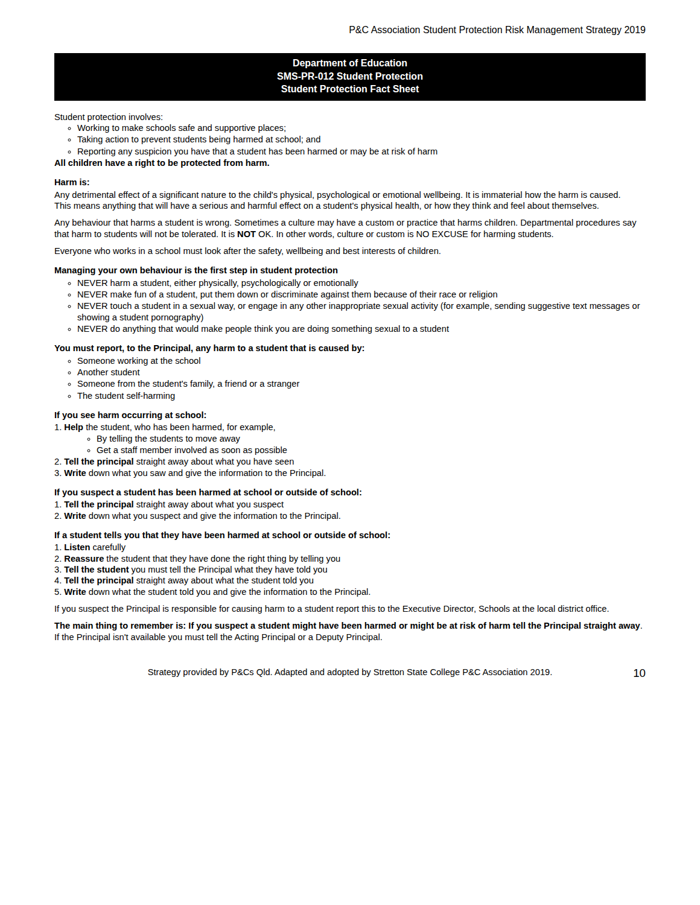P&C Association Student Protection Risk Management Strategy 2019
Department of Education
SMS-PR-012 Student Protection
Student Protection Fact Sheet
Student protection involves:
Working to make schools safe and supportive places;
Taking action to prevent students being harmed at school; and
Reporting any suspicion you have that a student has been harmed or may be at risk of harm
All children have a right to be protected from harm.
Harm is:
Any detrimental effect of a significant nature to the child's physical, psychological or emotional wellbeing. It is immaterial how the harm is caused.
This means anything that will have a serious and harmful effect on a student's physical health, or how they think and feel about themselves.
Any behaviour that harms a student is wrong. Sometimes a culture may have a custom or practice that harms children. Departmental procedures say that harm to students will not be tolerated. It is NOT OK. In other words, culture or custom is NO EXCUSE for harming students.
Everyone who works in a school must look after the safety, wellbeing and best interests of children.
Managing your own behaviour is the first step in student protection
NEVER harm a student, either physically, psychologically or emotionally
NEVER make fun of a student, put them down or discriminate against them because of their race or religion
NEVER touch a student in a sexual way, or engage in any other inappropriate sexual activity (for example, sending suggestive text messages or showing a student pornography)
NEVER do anything that would make people think you are doing something sexual to a student
You must report, to the Principal, any harm to a student that is caused by:
Someone working at the school
Another student
Someone from the student's family, a friend or a stranger
The student self-harming
If you see harm occurring at school:
1. Help the student, who has been harmed, for example,
By telling the students to move away
Get a staff member involved as soon as possible
2. Tell the principal straight away about what you have seen
3. Write down what you saw and give the information to the Principal.
If you suspect a student has been harmed at school or outside of school:
1. Tell the principal straight away about what you suspect
2. Write down what you suspect and give the information to the Principal.
If a student tells you that they have been harmed at school or outside of school:
1. Listen carefully
2. Reassure the student that they have done the right thing by telling you
3. Tell the student you must tell the Principal what they have told you
4. Tell the principal straight away about what the student told you
5. Write down what the student told you and give the information to the Principal.
If you suspect the Principal is responsible for causing harm to a student report this to the Executive Director, Schools at the local district office.
The main thing to remember is: If you suspect a student might have been harmed or might be at risk of harm tell the Principal straight away. If the Principal isn't available you must tell the Acting Principal or a Deputy Principal.
Strategy provided by P&Cs Qld. Adapted and adopted by Stretton State College P&C Association 2019.
10